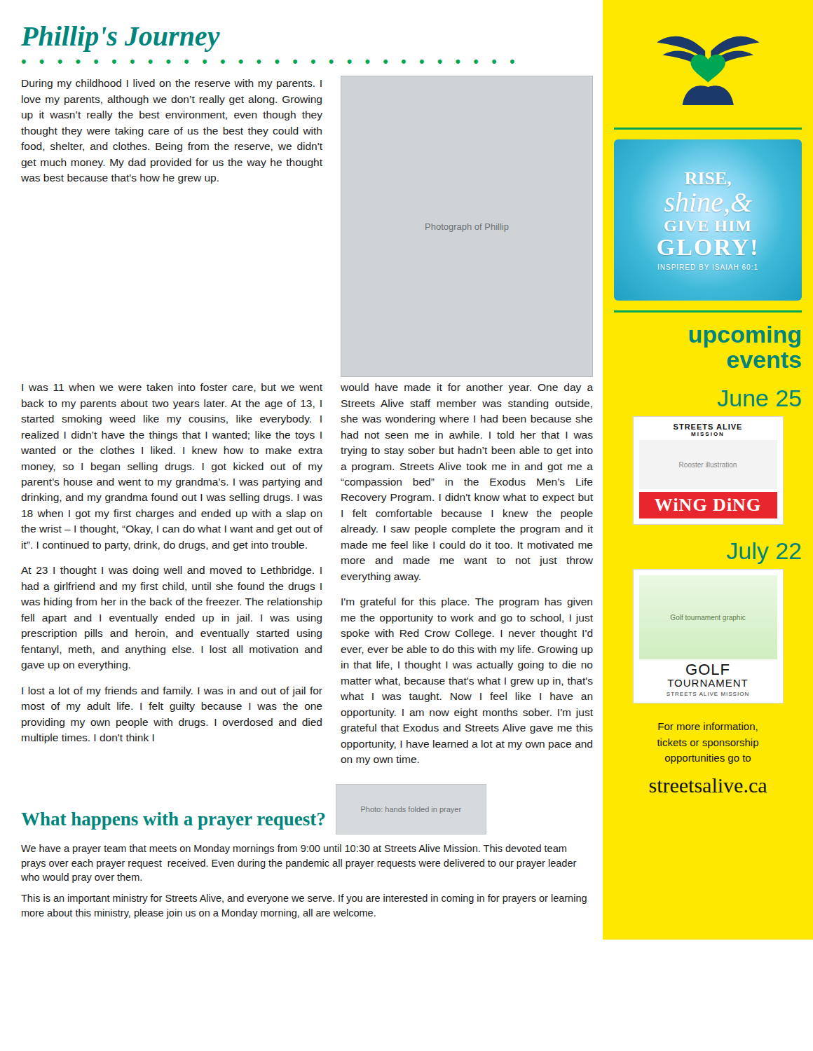Phillip's Journey
• • • • • • • • • • • • • • • • • • • • • • • • • • • •
During my childhood I lived on the reserve with my parents. I love my parents, although we don’t really get along. Growing up it wasn’t really the best environment, even though they thought they were taking care of us the best they could with food, shelter, and clothes. Being from the reserve, we didn't get much money. My dad provided for us the way he thought was best because that's how he grew up.
Photograph of Phillip
I was 11 when we were taken into foster care, but we went back to my parents about two years later. At the age of 13, I started smoking weed like my cousins, like everybody. I realized I didn’t have the things that I wanted; like the toys I wanted or the clothes I liked. I knew how to make extra money, so I began selling drugs. I got kicked out of my parent’s house and went to my grandma’s. I was partying and drinking, and my grandma found out I was selling drugs. I was 18 when I got my first charges and ended up with a slap on the wrist – I thought, “Okay, I can do what I want and get out of it”. I continued to party, drink, do drugs, and get into trouble.
At 23 I thought I was doing well and moved to Lethbridge. I had a girlfriend and my first child, until she found the drugs I was hiding from her in the back of the freezer. The relationship fell apart and I eventually ended up in jail. I was using prescription pills and heroin, and eventually started using fentanyl, meth, and anything else. I lost all motivation and gave up on everything.
I lost a lot of my friends and family. I was in and out of jail for most of my adult life. I felt guilty because I was the one providing my own people with drugs. I overdosed and died multiple times. I don't think I
would have made it for another year. One day a Streets Alive staff member was standing outside, she was wondering where I had been because she had not seen me in awhile. I told her that I was trying to stay sober but hadn’t been able to get into a program. Streets Alive took me in and got me a “compassion bed” in the Exodus Men’s Life Recovery Program. I didn't know what to expect but I felt comfortable because I knew the people already. I saw people complete the program and it made me feel like I could do it too. It motivated me more and made me want to not just throw everything away.
I'm grateful for this place. The program has given me the opportunity to work and go to school, I just spoke with Red Crow College. I never thought I'd ever, ever be able to do this with my life. Growing up in that life, I thought I was actually going to die no matter what, because that's what I grew up in, that's what I was taught. Now I feel like I have an opportunity. I am now eight months sober. I'm just grateful that Exodus and Streets Alive gave me this opportunity, I have learned a lot at my own pace and on my own time.
What happens with a prayer request?
Photo: hands folded in prayer
We have a prayer team that meets on Monday mornings from 9:00 until 10:30 at Streets Alive Mission. This devoted team prays over each prayer request received. Even during the pandemic all prayer requests were delivered to our prayer leader who would pray over them.
This is an important ministry for Streets Alive, and everyone we serve. If you are interested in coming in for prayers or learning more about this ministry, please join us on a Monday morning, all are welcome.
RISE,
shine,&
GIVE HIM
GLORY!
INSPIRED BY ISAIAH 60:1
upcoming
events
June 25
STREETS ALIVEMISSION
Rooster illustration
WiNG DiNG
July 22
Golf tournament graphic
GOLF
TOURNAMENT
STREETS ALIVE MISSION
For more information,
tickets or sponsorship
opportunities go to
streetsalive.ca